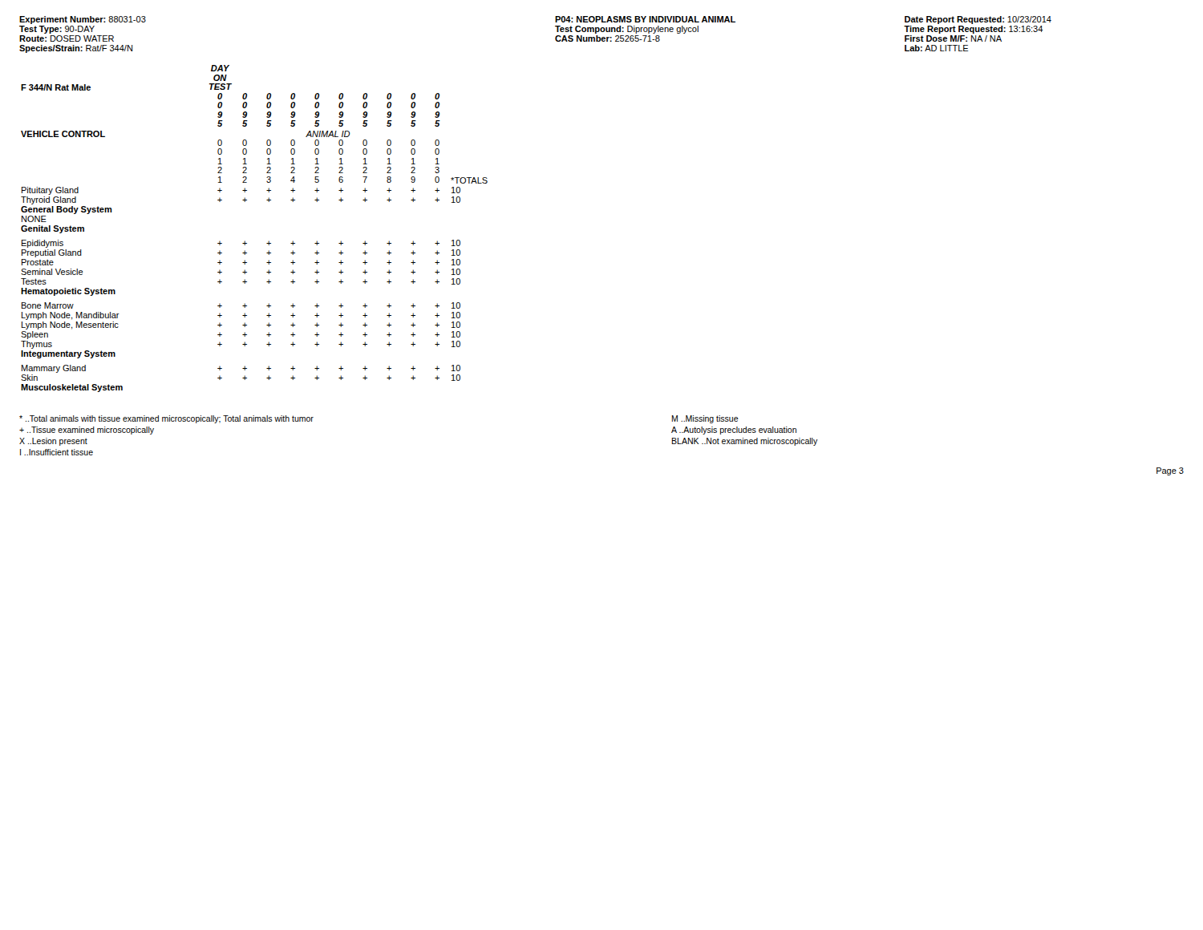| Experiment Number: 88031-03 Test Type: 90-DAY Route: DOSED WATER Species/Strain: Rat/F 344/N | P04: NEOPLASMS BY INDIVIDUAL ANIMAL Test Compound: Dipropylene glycol CAS Number: 25265-71-8 | Date Report Requested: 10/23/2014 Time Report Requested: 13:16:34 First Dose M/F: NA / NA Lab: AD LITTLE |
| F 344/N Rat Male | DAY ON TEST | | |
| | 0 0 9 5 | 0 0 9 5 | 0 0 9 5 | 0 0 9 5 | 0 0 9 5 | 0 0 9 5 | 0 0 9 5 | 0 0 9 5 | 0 0 9 5 | 0 0 9 5 | |
| VEHICLE CONTROL | ANIMAL ID | |
| | 0 0 1 2 1 | 0 0 1 2 2 | 0 0 1 2 3 | 0 0 1 2 4 | 0 0 1 2 5 | 0 0 1 2 6 | 0 0 1 2 7 | 0 0 1 2 8 | 0 0 1 2 9 | 0 0 1 3 0 | *TOTALS |
| Pituitary Gland | + | + | + | + | + | + | + | + | + | + | 10 |
| Thyroid Gland | + | + | + | + | + | + | + | + | + | + | 10 |
| General Body System |
| NONE |
| Genital System |
| Epididymis | + | + | + | + | + | + | + | + | + | + | 10 |
| Preputial Gland | + | + | + | + | + | + | + | + | + | + | 10 |
| Prostate | + | + | + | + | + | + | + | + | + | + | 10 |
| Seminal Vesicle | + | + | + | + | + | + | + | + | + | + | 10 |
| Testes | + | + | + | + | + | + | + | + | + | + | 10 |
| Hematopoietic System |
| Bone Marrow | + | + | + | + | + | + | + | + | + | + | 10 |
| Lymph Node, Mandibular | + | + | + | + | + | + | + | + | + | + | 10 |
| Lymph Node, Mesenteric | + | + | + | + | + | + | + | + | + | + | 10 |
| Spleen | + | + | + | + | + | + | + | + | + | + | 10 |
| Thymus | + | + | + | + | + | + | + | + | + | + | 10 |
| Integumentary System |
| Mammary Gland | + | + | + | + | + | + | + | + | + | + | 10 |
| Skin | + | + | + | + | + | + | + | + | + | + | 10 |
| Musculoskeletal System |
| * ..Total animals with tissue examined microscopically; Total animals with tumor | M ..Missing tissue |
| + ..Tissue examined microscopically | A ..Autolysis precludes evaluation |
| X ..Lesion present | BLANK ..Not examined microscopically |
| I ..Insufficient tissue | |
Page 3